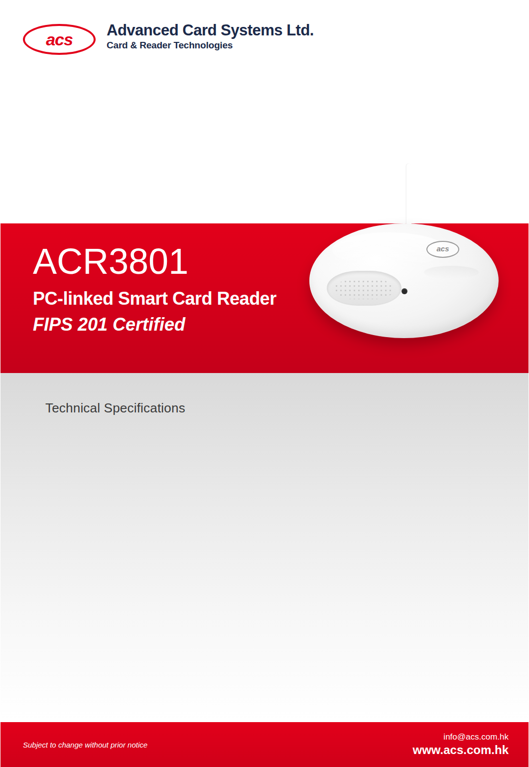acs
Advanced Card Systems Ltd.
Card & Reader Technologies
ACR3801
PC-linked Smart Card Reader
FIPS 201 Certified
acs
Technical Specifications
Subject to change without prior notice
info@acs.com.hk
www.acs.com.hk